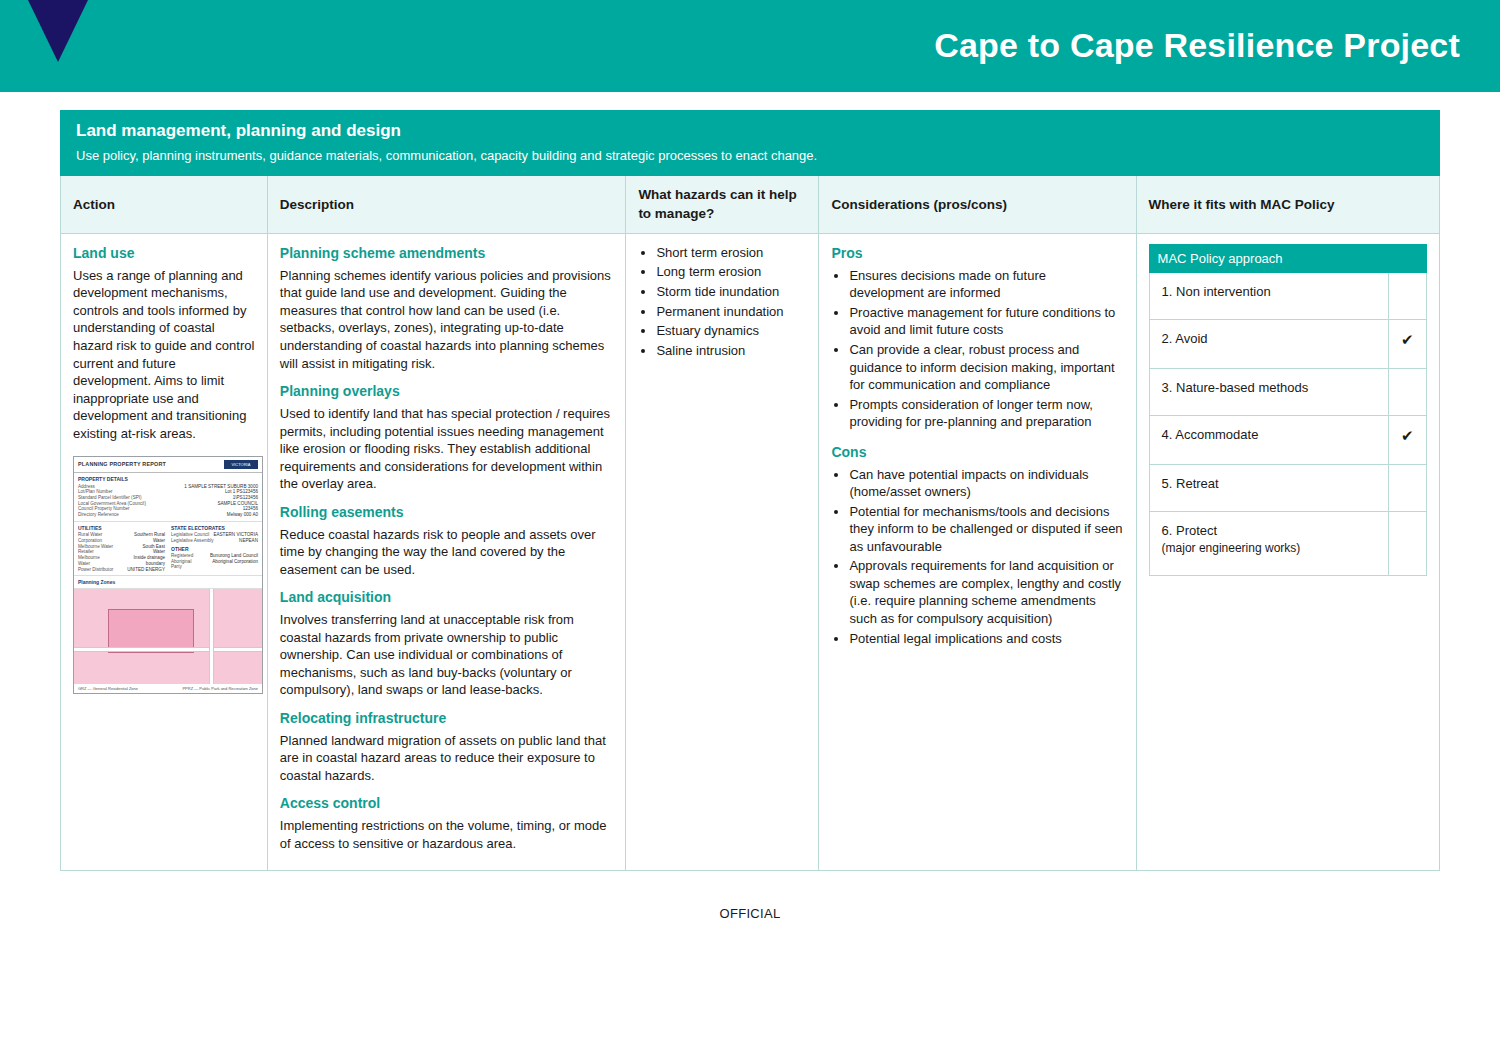Cape to Cape Resilience Project
Land management, planning and design
Use policy, planning instruments, guidance materials, communication, capacity building and strategic processes to enact change.
| Action | Description | What hazards can it help to manage? | Considerations (pros/cons) | Where it fits with MAC Policy |
| --- | --- | --- | --- | --- |
| Land use Uses a range of planning and development mechanisms, controls and tools informed by understanding of coastal hazard risk to guide and control current and future development. Aims to limit inappropriate use and development and transitioning existing at-risk areas. PLANNING PROPERTY REPORT VICTORIA PROPERTY DETAILS Address 1 SAMPLE STREET SUBURB 3000 Lot/Plan Number Lot 1 PS123456 Standard Parcel Identifier (SPI) 1\PS123456 Local Government Area (Council) SAMPLE COUNCIL Council Property Number 123456 Directory Reference Melway 000 A0 UTILITIES Rural Water Corporation Southern Rural Water Melbourne Water Retailer South East Water Melbourne Water Inside drainage boundary Power Distributor UNITED ENERGY STATE ELECTORATES Legislative Council EASTERN VICTORIA Legislative Assembly NEPEAN OTHER Registered Aboriginal Party Bunurong Land Council Aboriginal Corporation Planning Zones GRZ — General Residential Zone PPRZ — Public Park and Recreation Zone | Planning scheme amendments Planning schemes identify various policies and provisions that guide land use and development. Guiding the measures that control how land can be used (i.e. setbacks, overlays, zones), integrating up-to-date understanding of coastal hazards into planning schemes will assist in mitigating risk. Planning overlays Used to identify land that has special protection / requires permits, including potential issues needing management like erosion or flooding risks. They establish additional requirements and considerations for development within the overlay area. Rolling easements Reduce coastal hazards risk to people and assets over time by changing the way the land covered by the easement can be used. Land acquisition Involves transferring land at unacceptable risk from coastal hazards from private ownership to public ownership. Can use individual or combinations of mechanisms, such as land buy-backs (voluntary or compulsory), land swaps or land lease-backs. Relocating infrastructure Planned landward migration of assets on public land that are in coastal hazard areas to reduce their exposure to coastal hazards. Access control Implementing restrictions on the volume, timing, or mode of access to sensitive or hazardous area. | Short term erosion Long term erosion Storm tide inundation Permanent inundation Estuary dynamics Saline intrusion | Pros Ensures decisions made on future development are informed Proactive management for future conditions to avoid and limit future costs Can provide a clear, robust process and guidance to inform decision making, important for communication and compliance Prompts consideration of longer term now, providing for pre-planning and preparation Cons Can have potential impacts on individuals (home/asset owners) Potential for mechanisms/tools and decisions they inform to be challenged or disputed if seen as unfavourable Approvals requirements for land acquisition or swap schemes are complex, lengthy and costly (i.e. require planning scheme amendments such as for compulsory acquisition) Potential legal implications and costs | / MAC Policy approach / / --- / / 1. Non intervention / / / 2. Avoid / ✔ / / 3. Nature-based methods / / / 4. Accommodate / ✔ / / 5. Retreat / / / 6. Protect (major engineering works) / / |
OFFICIAL